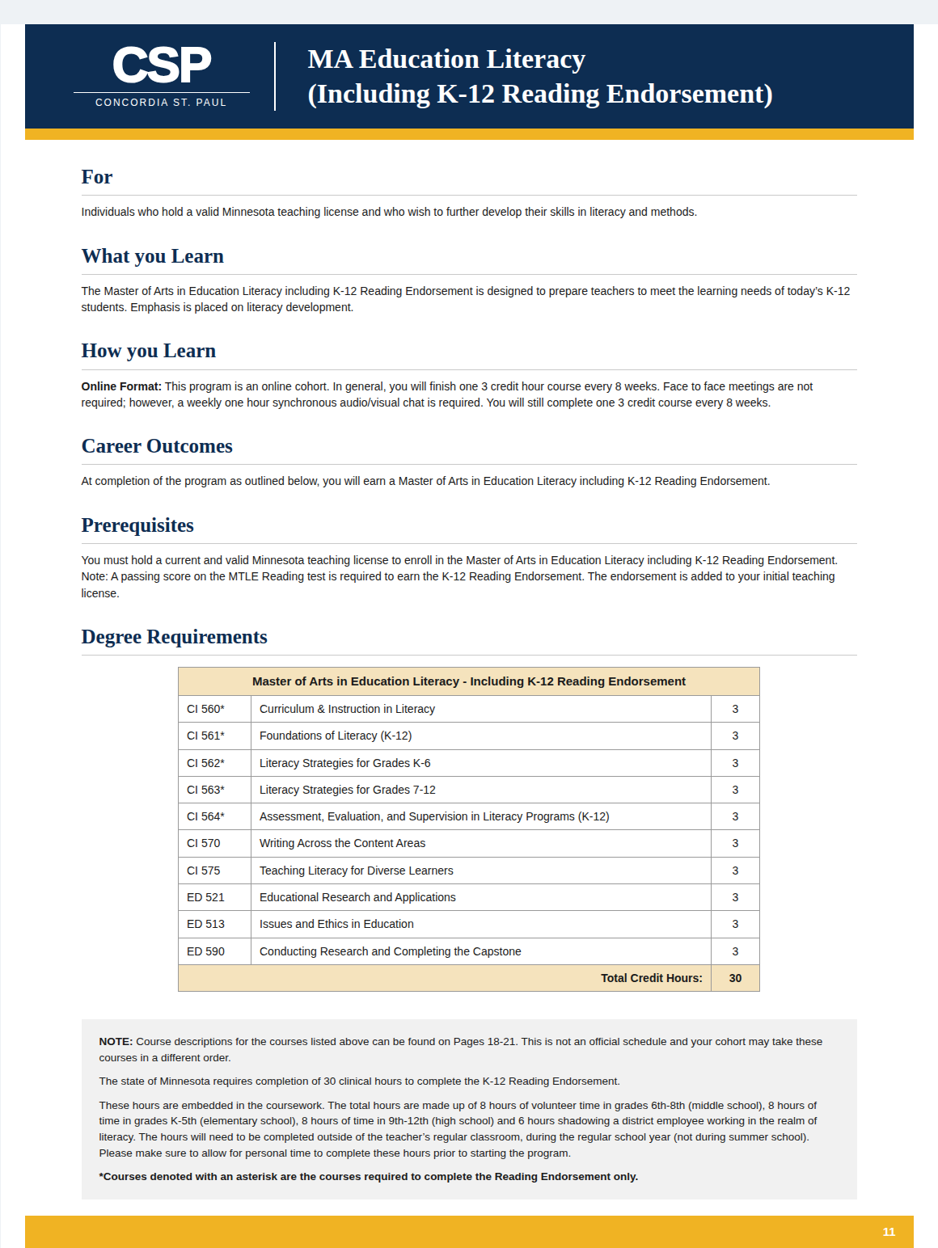CSP
CONCORDIA ST. PAUL
MA Education Literacy
(Including K-12 Reading Endorsement)
For
Individuals who hold a valid Minnesota teaching license and who wish to further develop their skills in literacy and methods.
What you Learn
The Master of Arts in Education Literacy including K-12 Reading Endorsement is designed to prepare teachers to meet the learning needs of today’s K-12 students. Emphasis is placed on literacy development.
How you Learn
Online Format: This program is an online cohort. In general, you will finish one 3 credit hour course every 8 weeks. Face to face meetings are not required; however, a weekly one hour synchronous audio/visual chat is required. You will still complete one 3 credit course every 8 weeks.
Career Outcomes
At completion of the program as outlined below, you will earn a Master of Arts in Education Literacy including K-12 Reading Endorsement.
Prerequisites
You must hold a current and valid Minnesota teaching license to enroll in the Master of Arts in Education Literacy including K-12 Reading Endorsement. Note: A passing score on the MTLE Reading test is required to earn the K-12 Reading Endorsement. The endorsement is added to your initial teaching license.
Degree Requirements
Master of Arts in Education Literacy - Including K-12 Reading Endorsement
| CI 560* | Curriculum & Instruction in Literacy | 3 |
| CI 561* | Foundations of Literacy (K-12) | 3 |
| CI 562* | Literacy Strategies for Grades K-6 | 3 |
| CI 563* | Literacy Strategies for Grades 7-12 | 3 |
| CI 564* | Assessment, Evaluation, and Supervision in Literacy Programs (K-12) | 3 |
| CI 570 | Writing Across the Content Areas | 3 |
| CI 575 | Teaching Literacy for Diverse Learners | 3 |
| ED 521 | Educational Research and Applications | 3 |
| ED 513 | Issues and Ethics in Education | 3 |
| ED 590 | Conducting Research and Completing the Capstone | 3 |
| Total Credit Hours: | 30 |
NOTE: Course descriptions for the courses listed above can be found on Pages 18-21. This is not an official schedule and your cohort may take these courses in a different order.
The state of Minnesota requires completion of 30 clinical hours to complete the K-12 Reading Endorsement.
These hours are embedded in the coursework. The total hours are made up of 8 hours of volunteer time in grades 6th-8th (middle school), 8 hours of time in grades K-5th (elementary school), 8 hours of time in 9th-12th (high school) and 6 hours shadowing a district employee working in the realm of literacy. The hours will need to be completed outside of the teacher’s regular classroom, during the regular school year (not during summer school). Please make sure to allow for personal time to complete these hours prior to starting the program.
*Courses denoted with an asterisk are the courses required to complete the Reading Endorsement only.
11